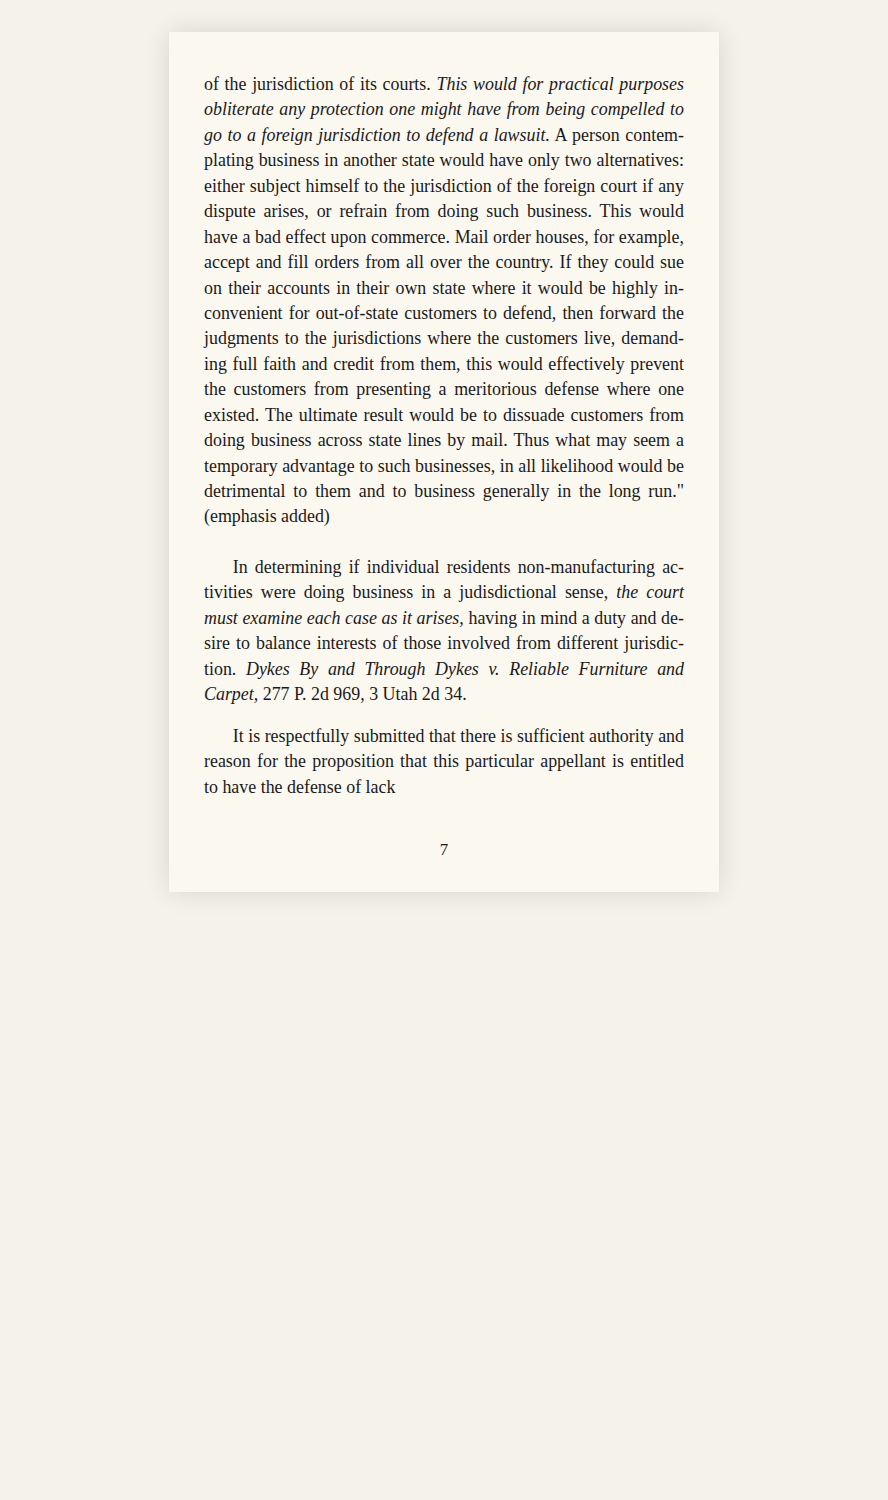of the jurisdiction of its courts. This would for practical purposes obliterate any protection one might have from being compelled to go to a foreign jurisdiction to defend a lawsuit. A person contemplating business in another state would have only two alternatives: either subject himself to the jurisdiction of the foreign court if any dispute arises, or refrain from doing such business. This would have a bad effect upon commerce. Mail order houses, for example, accept and fill orders from all over the country. If they could sue on their accounts in their own state where it would be highly inconvenient for out-of-state customers to defend, then forward the judgments to the jurisdictions where the customers live, demanding full faith and credit from them, this would effectively prevent the customers from presenting a meritorious defense where one existed. The ultimate result would be to dissuade customers from doing business across state lines by mail. Thus what may seem a temporary advantage to such businesses, in all likelihood would be detrimental to them and to business generally in the long run." (emphasis added)
In determining if individual residents non-manufacturing activities were doing business in a judisdictional sense, the court must examine each case as it arises, having in mind a duty and desire to balance interests of those involved from different jurisdiction. Dykes By and Through Dykes v. Reliable Furniture and Carpet, 277 P. 2d 969, 3 Utah 2d 34.
It is respectfully submitted that there is sufficient authority and reason for the proposition that this particular appellant is entitled to have the defense of lack
7